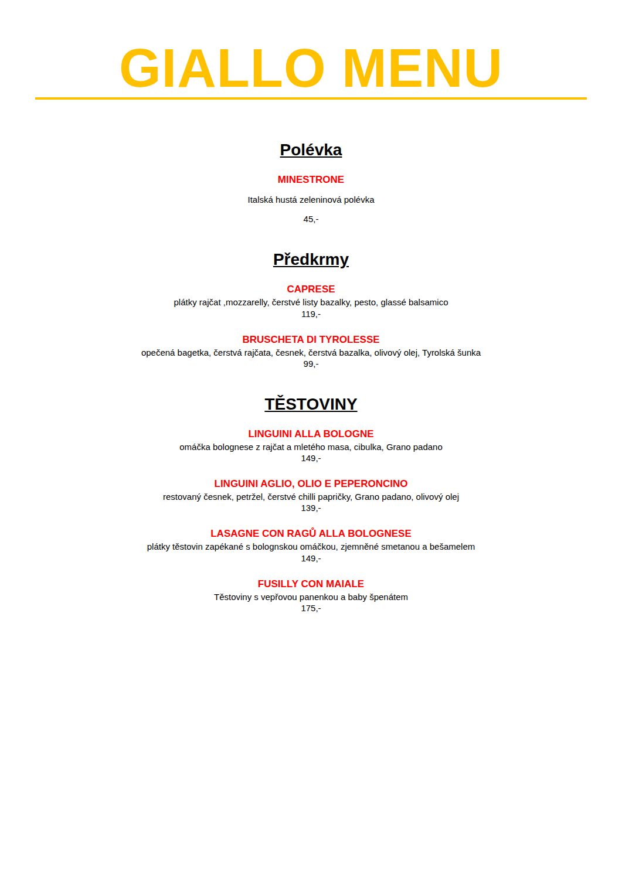GIALLO MENU
Polévka
MINESTRONE
Italská hustá zeleninová polévka
45,-
Předkrmy
CAPRESE
plátky rajčat ,mozzarelly, čerstvé listy bazalky, pesto, glassé balsamico
119,-
BRUSCHETA DI TYROLESSE
opečená bagetka, čerstvá rajčata, česnek, čerstvá bazalka, olivový olej, Tyrolská šunka
99,-
TĚSTOVINY
LINGUINI ALLA BOLOGNE
omáčka bolognese z rajčat a mletého masa, cibulka, Grano padano
149,-
LINGUINI AGLIO, OLIO E PEPERONCINO
restovaný česnek, petržel, čerstvé chilli papričky, Grano padano, olivový olej
139,-
LASAGNE CON RAGŮ ALLA BOLOGNESE
plátky těstovin zapékané s bolognskou omáčkou, zjemněné smetanou a bešamelem
149,-
FUSILLY CON MAIALE
Těstoviny s vepřovou panenkou a baby špenátem
175,-